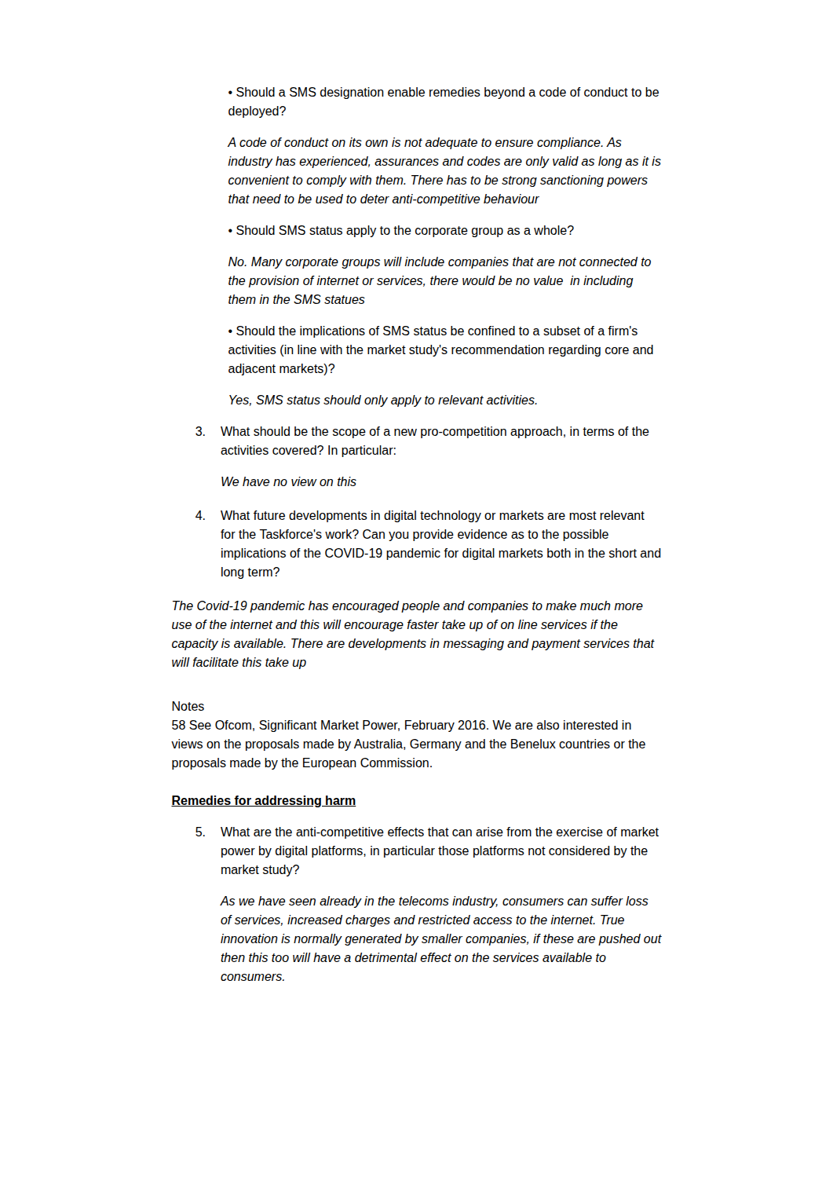• Should a SMS designation enable remedies beyond a code of conduct to be deployed?
A code of conduct on its own is not adequate to ensure compliance. As industry has experienced, assurances and codes are only valid as long as it is convenient to comply with them. There has to be strong sanctioning powers that need to be used to deter anti-competitive behaviour
• Should SMS status apply to the corporate group as a whole?
No. Many corporate groups will include companies that are not connected to the provision of internet or services, there would be no value in including them in the SMS statues
• Should the implications of SMS status be confined to a subset of a firm's activities (in line with the market study's recommendation regarding core and adjacent markets)?
Yes, SMS status should only apply to relevant activities.
What should be the scope of a new pro-competition approach, in terms of the activities covered? In particular:
We have no view on this
What future developments in digital technology or markets are most relevant for the Taskforce's work? Can you provide evidence as to the possible implications of the COVID-19 pandemic for digital markets both in the short and long term?
The Covid-19 pandemic has encouraged people and companies to make much more use of the internet and this will encourage faster take up of on line services if the capacity is available. There are developments in messaging and payment services that will facilitate this take up
Notes
58 See Ofcom, Significant Market Power, February 2016. We are also interested in views on the proposals made by Australia, Germany and the Benelux countries or the proposals made by the European Commission.
Remedies for addressing harm
What are the anti-competitive effects that can arise from the exercise of market power by digital platforms, in particular those platforms not considered by the market study?
As we have seen already in the telecoms industry, consumers can suffer loss of services, increased charges and restricted access to the internet. True innovation is normally generated by smaller companies, if these are pushed out then this too will have a detrimental effect on the services available to consumers.